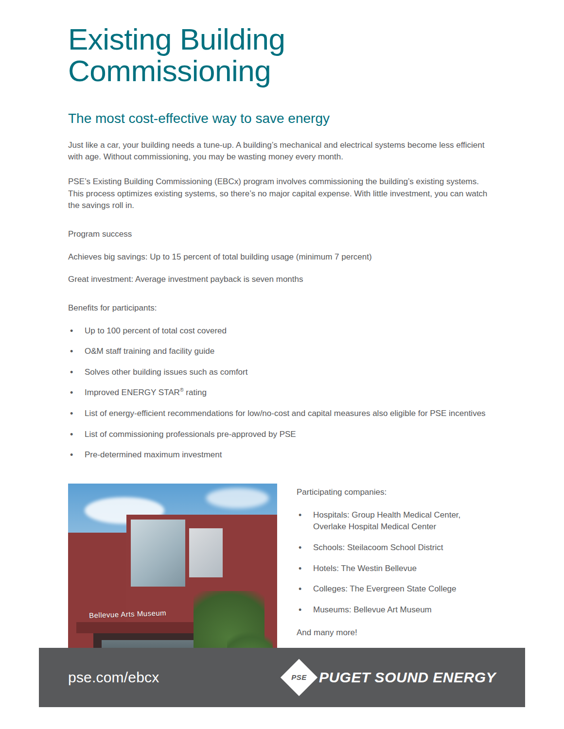Existing Building Commissioning
The most cost-effective way to save energy
Just like a car, your building needs a tune-up. A building’s mechanical and electrical systems become less efficient with age. Without commissioning, you may be wasting money every month.
PSE’s Existing Building Commissioning (EBCx) program involves commissioning the building’s existing systems. This process optimizes existing systems, so there’s no major capital expense. With little investment, you can watch the savings roll in.
Program success
Achieves big savings: Up to 15 percent of total building usage (minimum 7 percent)
Great investment: Average investment payback is seven months
Benefits for participants:
Up to 100 percent of total cost covered
O&M staff training and facility guide
Solves other building issues such as comfort
Improved ENERGY STAR® rating
List of energy-efficient recommendations for low/no-cost and capital measures also eligible for PSE incentives
List of commissioning professionals pre-approved by PSE
Pre-determined maximum investment
Bellevue Arts Museum
Participating companies:
Hospitals: Group Health Medical Center, Overlake Hospital Medical Center
Schools: Steilacoom School District
Hotels: The Westin Bellevue
Colleges: The Evergreen State College
Museums: Bellevue Art Museum
And many more!
pse.com/ebcx
PSE
PUGET SOUND ENERGY